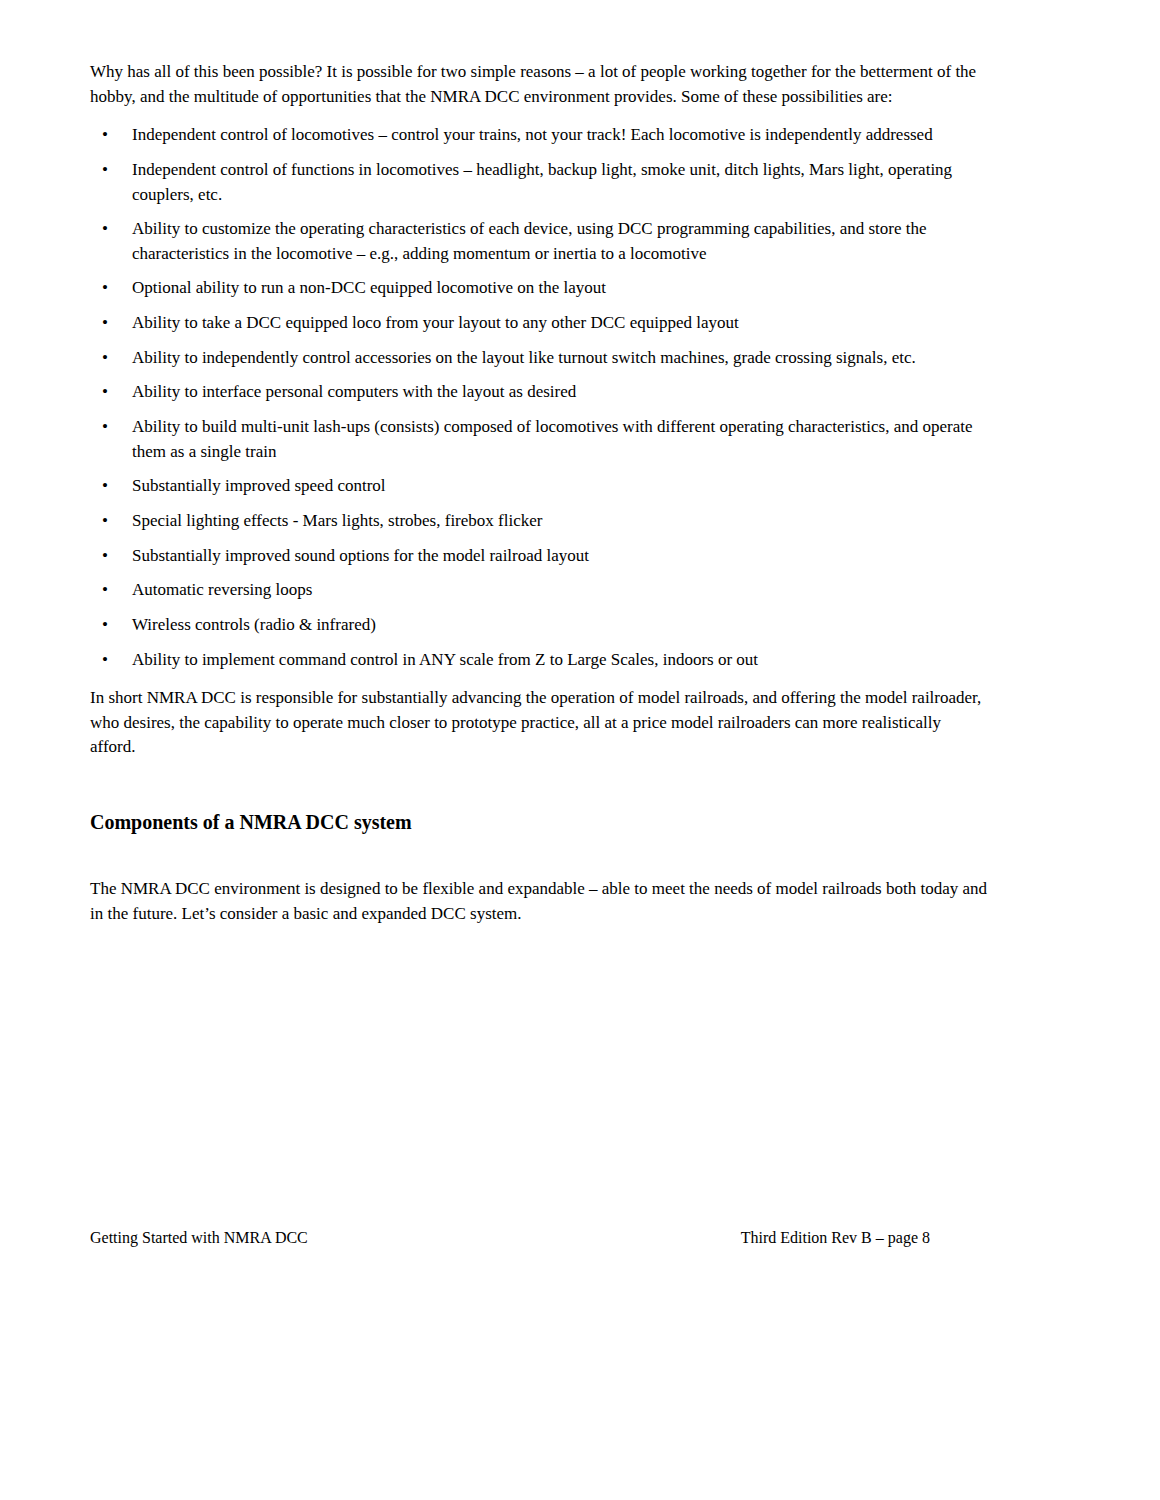Why has all of this been possible? It is possible for two simple reasons – a lot of people working together for the betterment of the hobby, and the multitude of opportunities that the NMRA DCC environment provides. Some of these possibilities are:
Independent control of locomotives – control your trains, not your track! Each locomotive is independently addressed
Independent control of functions in locomotives – headlight, backup light, smoke unit, ditch lights, Mars light, operating couplers, etc.
Ability to customize the operating characteristics of each device, using DCC programming capabilities, and store the characteristics in the locomotive – e.g., adding momentum or inertia to a locomotive
Optional ability to run a non-DCC equipped locomotive on the layout
Ability to take a DCC equipped loco from your layout to any other DCC equipped layout
Ability to independently control accessories on the layout like turnout switch machines, grade crossing signals, etc.
Ability to interface personal computers with the layout as desired
Ability to build multi-unit lash-ups (consists) composed of locomotives with different operating characteristics, and operate them as a single train
Substantially improved speed control
Special lighting effects - Mars lights, strobes, firebox flicker
Substantially improved sound options for the model railroad layout
Automatic reversing loops
Wireless controls (radio & infrared)
Ability to implement command control in ANY scale from Z to Large Scales, indoors or out
In short NMRA DCC is responsible for substantially advancing the operation of model railroads, and offering the model railroader, who desires, the capability to operate much closer to prototype practice, all at a price model railroaders can more realistically afford.
Components of a NMRA DCC system
The NMRA DCC environment is designed to be flexible and expandable – able to meet the needs of model railroads both today and in the future. Let’s consider a basic and expanded DCC system.
Getting Started with NMRA DCC Third Edition Rev B – page 8